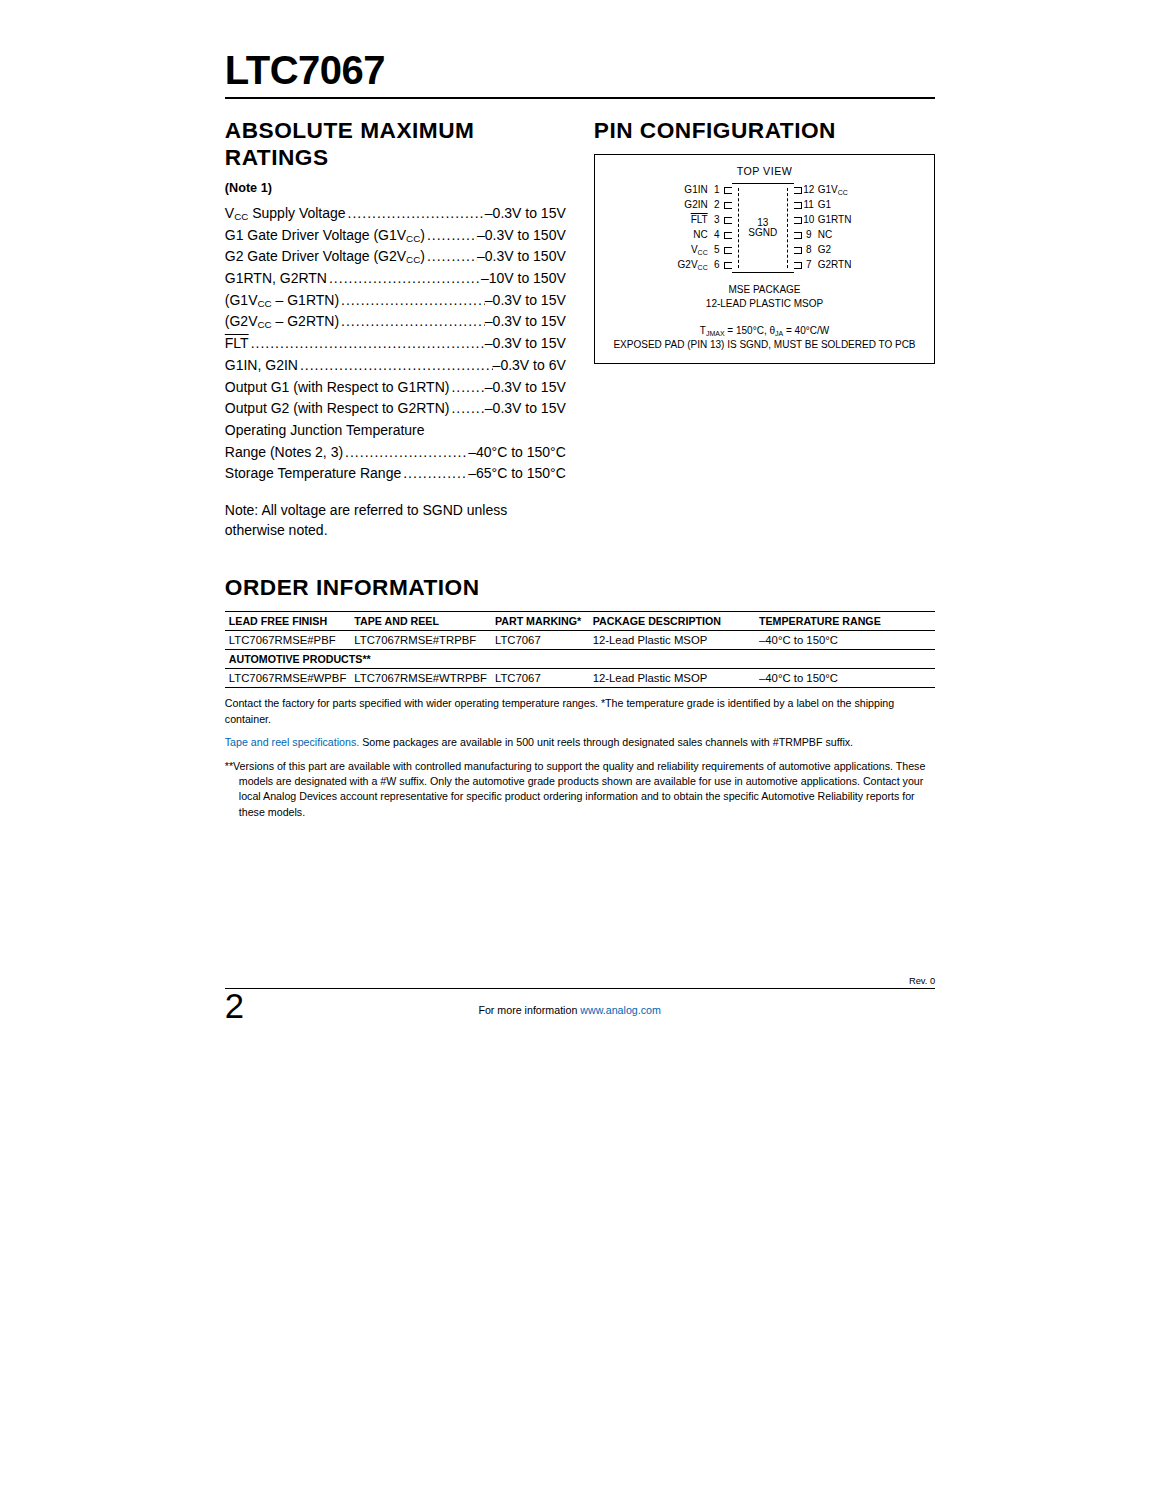LTC7067
Absolute Maximum Ratings
(Note 1)
VCC Supply Voltage ..................................... –0.3V to 15V
G1 Gate Driver Voltage (G1VCC) ............... –0.3V to 150V
G2 Gate Driver Voltage (G2VCC) ................ –0.3V to 150V
G1RTN, G2RTN ......................................... –10V to 150V
(G1VCC – G1RTN) ........................................ –0.3V to 15V
(G2VCC – G2RTN) ....................................... –0.3V to 15V
FLT ........................................................... –0.3V to 15V
G1IN, G2IN .................................................. –0.3V to 6V
Output G1 (with Respect to G1RTN) ........... –0.3V to 15V
Output G2 (with Respect to G2RTN) ........... –0.3V to 15V
Operating Junction Temperature
Range (Notes 2, 3) ................................ –40°C to 150°C
Storage Temperature Range .................. –65°C to 150°C
Note: All voltage are referred to SGND unless otherwise noted.
Pin Configuration
TOP VIEW
G1IN 1
G2IN 2
FLT 3
NC 4
VCC 5
G2VCC 6
13
SGND
12 G1VCC
11 G1
10 G1RTN
9 NC
8 G2
7 G2RTN
MSE PACKAGE
12-LEAD PLASTIC MSOP
TJMAX = 150°C, θJA = 40°C/W
EXPOSED PAD (PIN 13) IS SGND, MUST BE SOLDERED TO PCB
Order Information
| LEAD FREE FINISH | TAPE AND REEL | PART MARKING* | PACKAGE DESCRIPTION | TEMPERATURE RANGE |
| --- | --- | --- | --- | --- |
| LTC7067RMSE#PBF | LTC7067RMSE#TRPBF | LTC7067 | 12-Lead Plastic MSOP | –40°C to 150°C |
| AUTOMOTIVE PRODUCTS** |
| LTC7067RMSE#WPBF | LTC7067RMSE#WTRPBF | LTC7067 | 12-Lead Plastic MSOP | –40°C to 150°C |
Contact the factory for parts specified with wider operating temperature ranges. *The temperature grade is identified by a label on the shipping container.
Tape and reel specifications. Some packages are available in 500 unit reels through designated sales channels with #TRMPBF suffix.
**Versions of this part are available with controlled manufacturing to support the quality and reliability requirements of automotive applications. These models are designated with a #W suffix. Only the automotive grade products shown are available for use in automotive applications. Contact your local Analog Devices account representative for specific product ordering information and to obtain the specific Automotive Reliability reports for these models.
Rev. 0
2
For more information www.analog.com